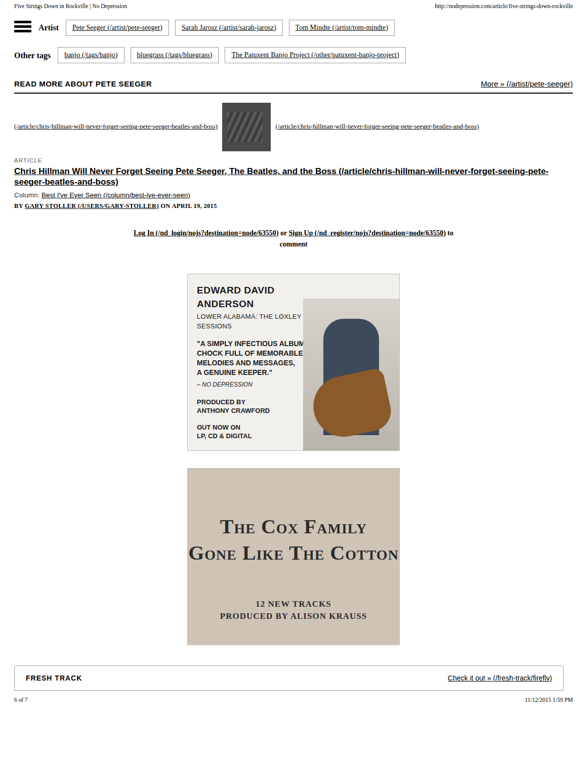Five Strings Down in Rockville | No Depression
http://nodepression.com/article/five-strings-down-rockville
Artist Pete Seeger (/artist/pete-seeger) Sarah Jarosz (/artist/sarah-jarosz) Tom Mindte (/artist/tom-mindte)
Other tags banjo (/tags/banjo) bluegrass (/tags/bluegrass) The Patuxent Banjo Project (/other/patuxent-banjo-project)
Read more about Pete Seeger
More » (/artist/pete-seeger)
(/article/chris-hillman-will-never-forget-seeing-pete-seeger-beatles-and-boss) (/article/chris-hillman-will-never-forget-seeing-pete-seeger-beatles-and-boss)
ARTICLE
Chris Hillman Will Never Forget Seeing Pete Seeger, The Beatles, and the Boss (/article/chris-hillman-will-never-forget-seeing-pete-seeger-beatles-and-boss)
Column: Best I've Ever Seen (/column/best-ive-ever-seen)
BY GARY STOLLER (/USERS/GARY-STOLLER) ON APRIL 19, 2015
Log In (/nd_login/nojs?destination=node/63550) or Sign Up (/nd_register/nojs?destination=node/63550) to comment
EDWARD DAVID ANDERSON
LOWER ALABAMA: THE LOXLEY SESSIONS
"A SIMPLY INFECTIOUS ALBUM,
CHOCK FULL OF MEMORABLE
MELODIES AND MESSAGES,
A GENUINE KEEPER."
– NO DEPRESSION
PRODUCED BY
ANTHONY CRAWFORD
OUT NOW ON
LP, CD & DIGITAL
The Cox Family
Gone Like The Cotton
12 NEW TRACKS
PRODUCED BY ALISON KRAUSS
FRESH TRACK
Check it out » (/fresh-track/firefly)
6 of 7
11/12/2015 1:59 PM